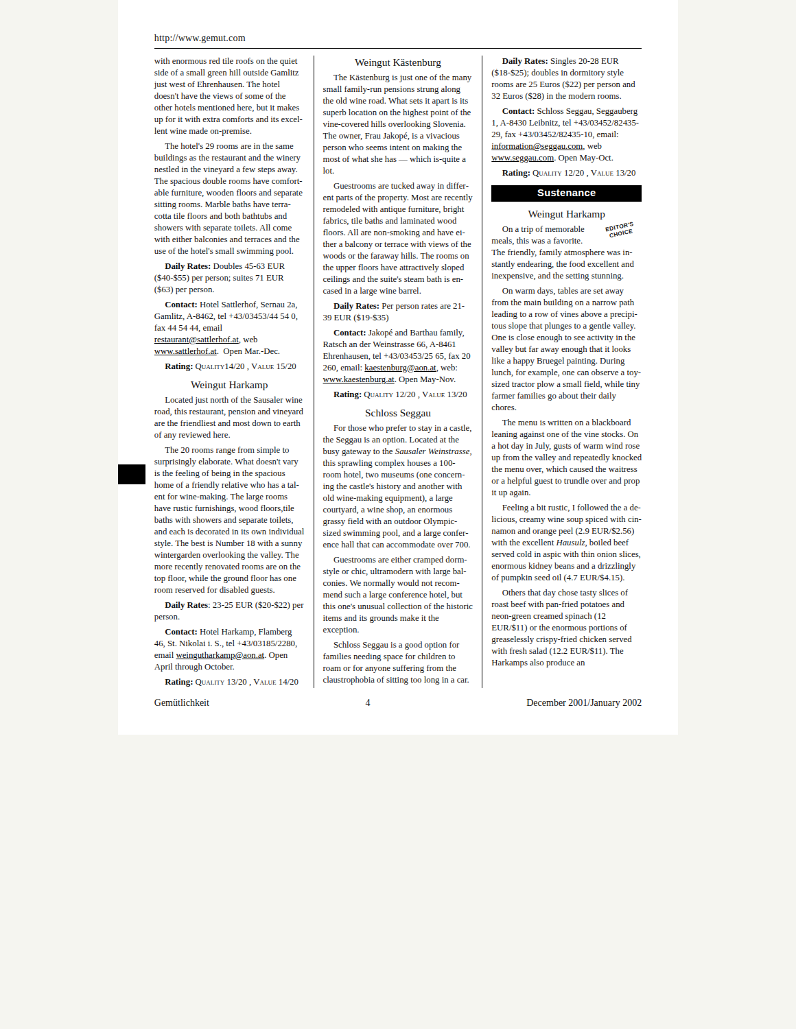http://www.gemut.com
with enormous red tile roofs on the quiet side of a small green hill outside Gamlitz just west of Ehrenhausen. The hotel doesn't have the views of some of the other hotels mentioned here, but it makes up for it with extra comforts and its excellent wine made on-premise.
The hotel's 29 rooms are in the same buildings as the restaurant and the winery nestled in the vineyard a few steps away. The spacious double rooms have comfortable furniture, wooden floors and separate sitting rooms. Marble baths have terracotta tile floors and both bathtubs and showers with separate toilets. All come with either balconies and terraces and the use of the hotel's small swimming pool.
Daily Rates: Doubles 45-63 EUR ($40-$55) per person; suites 71 EUR ($63) per person.
Contact: Hotel Sattlerhof, Sernau 2a, Gamlitz, A-8462, tel +43/03453/44 54 0, fax 44 54 44, email restaurant@sattlerhof.at, web www.sattlerhof.at. Open Mar.-Dec.
Rating: Quality14/20 , Value 15/20
Weingut Harkamp
Located just north of the Sausaler wine road, this restaurant, pension and vineyard are the friendliest and most down to earth of any reviewed here.
The 20 rooms range from simple to surprisingly elaborate. What doesn't vary is the feeling of being in the spacious home of a friendly relative who has a talent for wine-making. The large rooms have rustic furnishings, wood floors,tile baths with showers and separate toilets, and each is decorated in its own individual style. The best is Number 18 with a sunny wintergarden overlooking the valley. The more recently renovated rooms are on the top floor, while the ground floor has one room reserved for disabled guests.
Daily Rates: 23-25 EUR ($20-$22) per person.
Contact: Hotel Harkamp, Flamberg 46, St. Nikolai i. S., tel +43/03185/2280, email weingutharkamp@aon.at. Open April through October.
Rating: Quality 13/20 , Value 14/20
Weingut Kästenburg
The Kästenburg is just one of the many small family-run pensions strung along the old wine road. What sets it apart is its superb location on the highest point of the vine-covered hills overlooking Slovenia. The owner, Frau Jakopé, is a vivacious person who seems intent on making the most of what she has — which is-quite a lot.
Guestrooms are tucked away in different parts of the property. Most are recently remodeled with antique furniture, bright fabrics, tile baths and laminated wood floors. All are non-smoking and have either a balcony or terrace with views of the woods or the faraway hills. The rooms on the upper floors have attractively sloped ceilings and the suite's steam bath is encased in a large wine barrel.
Daily Rates: Per person rates are 21-39 EUR ($19-$35)
Contact: Jakopé and Barthau family, Ratsch an der Weinstrasse 66, A-8461 Ehrenhausen, tel +43/03453/25 65, fax 20 260, email: kaestenburg@aon.at, web: www.kaestenburg.at. Open May-Nov.
Rating: Quality 12/20 , Value 13/20
Schloss Seggau
For those who prefer to stay in a castle, the Seggau is an option. Located at the busy gateway to the Sausaler Weinstrasse, this sprawling complex houses a 100-room hotel, two museums (one concerning the castle's history and another with old wine-making equipment), a large courtyard, a wine shop, an enormous grassy field with an outdoor Olympic-sized swimming pool, and a large conference hall that can accommodate over 700.
Guestrooms are either cramped dorm-style or chic, ultramodern with large balconies. We normally would not recommend such a large conference hotel, but this one's unusual collection of the historic items and its grounds make it the exception.
Schloss Seggau is a good option for families needing space for children to roam or for anyone suffering from the claustrophobia of sitting too long in a car.
Daily Rates: Singles 20-28 EUR ($18-$25); doubles in dormitory style rooms are 25 Euros ($22) per person and 32 Euros ($28) in the modern rooms.
Contact: Schloss Seggau, Seggauberg 1, A-8430 Leibnitz, tel +43/03452/82435-29, fax +43/03452/82435-10, email: information@seggau.com, web www.seggau.com. Open May-Oct.
Rating: Quality 12/20 , Value 13/20
Sustenance
Weingut Harkamp
EDITOR'S CHOICE
On a trip of memorable meals, this was a favorite. The friendly, family atmosphere was instantly endearing, the food excellent and inexpensive, and the setting stunning.
On warm days, tables are set away from the main building on a narrow path leading to a row of vines above a precipitous slope that plunges to a gentle valley. One is close enough to see activity in the valley but far away enough that it looks like a happy Bruegel painting. During lunch, for example, one can observe a toy-sized tractor plow a small field, while tiny farmer families go about their daily chores.
The menu is written on a blackboard leaning against one of the vine stocks. On a hot day in July, gusts of warm wind rose up from the valley and repeatedly knocked the menu over, which caused the waitress or a helpful guest to trundle over and prop it up again.
Feeling a bit rustic, I followed the a delicious, creamy wine soup spiced with cinnamon and orange peel (2.9 EUR/$2.56) with the excellent Hausulz, boiled beef served cold in aspic with thin onion slices, enormous kidney beans and a drizzlingly of pumpkin seed oil (4.7 EUR/$4.15).
Others that day chose tasty slices of roast beef with pan-fried potatoes and neon-green creamed spinach (12 EUR/$11) or the enormous portions of greaselessly crispy-fried chicken served with fresh salad (12.2 EUR/$11). The Harkamps also produce an
Gemütlichkeit
4
December 2001/January 2002